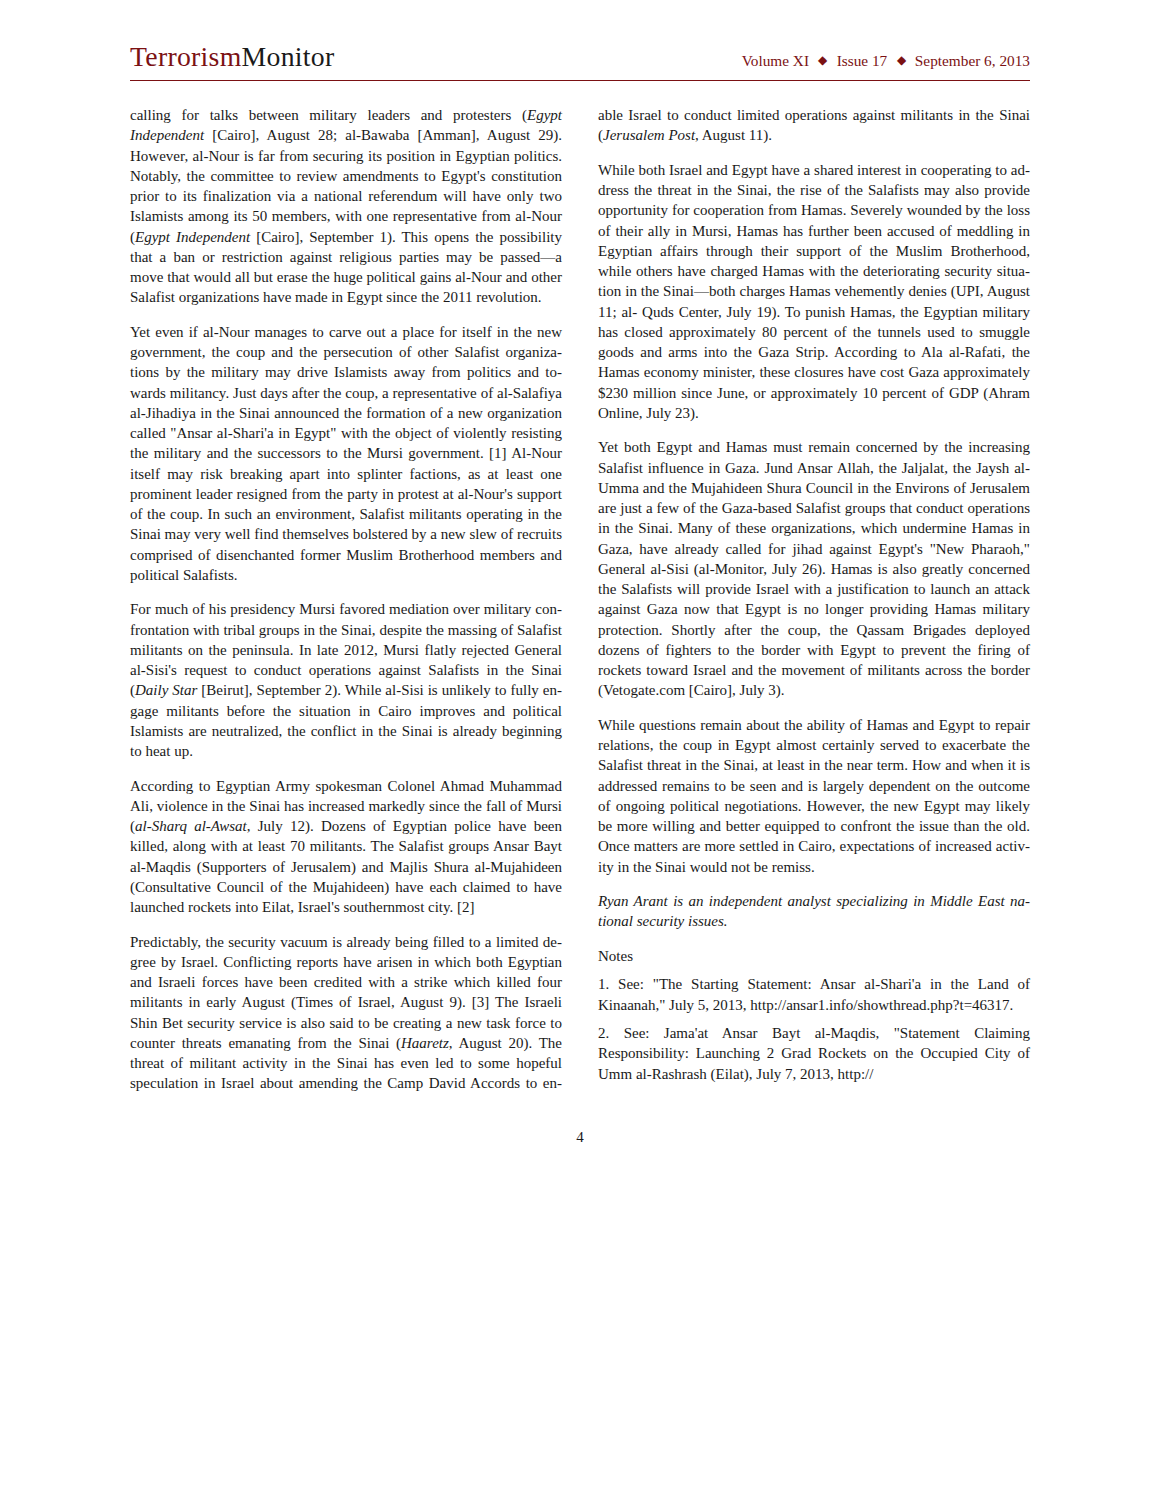Terrorism Monitor
Volume XI ◆ Issue 17 ◆ September 6, 2013
calling for talks between military leaders and protesters (Egypt Independent [Cairo], August 28; al-Bawaba [Amman], August 29). However, al-Nour is far from securing its position in Egyptian politics. Notably, the committee to review amendments to Egypt's constitution prior to its finalization via a national referendum will have only two Islamists among its 50 members, with one representative from al-Nour (Egypt Independent [Cairo], September 1). This opens the possibility that a ban or restriction against religious parties may be passed—a move that would all but erase the huge political gains al-Nour and other Salafist organizations have made in Egypt since the 2011 revolution.
Yet even if al-Nour manages to carve out a place for itself in the new government, the coup and the persecution of other Salafist organizations by the military may drive Islamists away from politics and towards militancy. Just days after the coup, a representative of al-Salafiya al-Jihadiya in the Sinai announced the formation of a new organization called "Ansar al-Shari'a in Egypt" with the object of violently resisting the military and the successors to the Mursi government. [1] Al-Nour itself may risk breaking apart into splinter factions, as at least one prominent leader resigned from the party in protest at al-Nour's support of the coup. In such an environment, Salafist militants operating in the Sinai may very well find themselves bolstered by a new slew of recruits comprised of disenchanted former Muslim Brotherhood members and political Salafists.
For much of his presidency Mursi favored mediation over military confrontation with tribal groups in the Sinai, despite the massing of Salafist militants on the peninsula. In late 2012, Mursi flatly rejected General al-Sisi's request to conduct operations against Salafists in the Sinai (Daily Star [Beirut], September 2). While al-Sisi is unlikely to fully engage militants before the situation in Cairo improves and political Islamists are neutralized, the conflict in the Sinai is already beginning to heat up.
According to Egyptian Army spokesman Colonel Ahmad Muhammad Ali, violence in the Sinai has increased markedly since the fall of Mursi (al-Sharq al-Awsat, July 12). Dozens of Egyptian police have been killed, along with at least 70 militants. The Salafist groups Ansar Bayt al-Maqdis (Supporters of Jerusalem) and Majlis Shura al-Mujahideen (Consultative Council of the Mujahideen) have each claimed to have launched rockets into Eilat, Israel's southernmost city. [2]
Predictably, the security vacuum is already being filled to a limited degree by Israel. Conflicting reports have arisen in which both Egyptian and Israeli forces have been credited with a strike which killed four militants in early August (Times of Israel, August 9). [3] The Israeli Shin Bet security service is also said to be creating a new task force to counter threats emanating from the Sinai (Haaretz, August 20). The threat of militant activity in the Sinai has even led to some hopeful speculation in Israel about amending the Camp David Accords to enable Israel to conduct limited operations against militants in the Sinai (Jerusalem Post, August 11).
While both Israel and Egypt have a shared interest in cooperating to address the threat in the Sinai, the rise of the Salafists may also provide opportunity for cooperation from Hamas. Severely wounded by the loss of their ally in Mursi, Hamas has further been accused of meddling in Egyptian affairs through their support of the Muslim Brotherhood, while others have charged Hamas with the deteriorating security situation in the Sinai—both charges Hamas vehemently denies (UPI, August 11; al- Quds Center, July 19). To punish Hamas, the Egyptian military has closed approximately 80 percent of the tunnels used to smuggle goods and arms into the Gaza Strip. According to Ala al-Rafati, the Hamas economy minister, these closures have cost Gaza approximately $230 million since June, or approximately 10 percent of GDP (Ahram Online, July 23).
Yet both Egypt and Hamas must remain concerned by the increasing Salafist influence in Gaza. Jund Ansar Allah, the Jaljalat, the Jaysh al-Umma and the Mujahideen Shura Council in the Environs of Jerusalem are just a few of the Gaza-based Salafist groups that conduct operations in the Sinai. Many of these organizations, which undermine Hamas in Gaza, have already called for jihad against Egypt's "New Pharaoh," General al-Sisi (al-Monitor, July 26). Hamas is also greatly concerned the Salafists will provide Israel with a justification to launch an attack against Gaza now that Egypt is no longer providing Hamas military protection. Shortly after the coup, the Qassam Brigades deployed dozens of fighters to the border with Egypt to prevent the firing of rockets toward Israel and the movement of militants across the border (Vetogate.com [Cairo], July 3).
While questions remain about the ability of Hamas and Egypt to repair relations, the coup in Egypt almost certainly served to exacerbate the Salafist threat in the Sinai, at least in the near term. How and when it is addressed remains to be seen and is largely dependent on the outcome of ongoing political negotiations. However, the new Egypt may likely be more willing and better equipped to confront the issue than the old. Once matters are more settled in Cairo, expectations of increased activity in the Sinai would not be remiss.
Ryan Arant is an independent analyst specializing in Middle East national security issues.
Notes
1. See: "The Starting Statement: Ansar al-Shari'a in the Land of Kinaanah," July 5, 2013, http://ansar1.info/showthread.php?t=46317.
2. See: Jama'at Ansar Bayt al-Maqdis, "Statement Claiming Responsibility: Launching 2 Grad Rockets on the Occupied City of Umm al-Rashrash (Eilat), July 7, 2013, http://
4